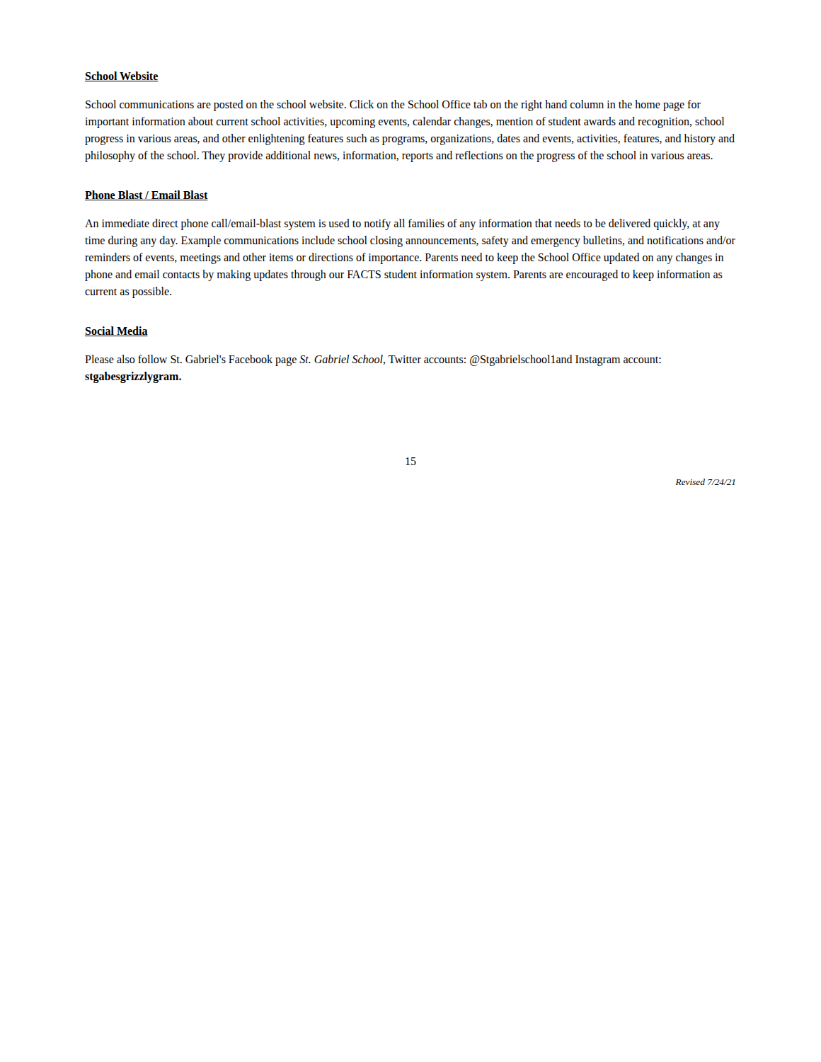School Website
School communications are posted on the school website. Click on the School Office tab on the right hand column in the home page for important information about current school activities, upcoming events, calendar changes, mention of student awards and recognition, school progress in various areas, and other enlightening features such as programs, organizations, dates and events, activities, features, and history and philosophy of the school. They provide additional news, information, reports and reflections on the progress of the school in various areas.
Phone Blast / Email Blast
An immediate direct phone call/email-blast system is used to notify all families of any information that needs to be delivered quickly, at any time during any day. Example communications include school closing announcements, safety and emergency bulletins, and notifications and/or reminders of events, meetings and other items or directions of importance. Parents need to keep the School Office updated on any changes in phone and email contacts by making updates through our FACTS student information system. Parents are encouraged to keep information as current as possible.
Social Media
Please also follow St. Gabriel's Facebook page St. Gabriel School, Twitter accounts: @Stgabrielschool1and Instagram account: stgabesgrizzlygram.
15
Revised 7/24/21